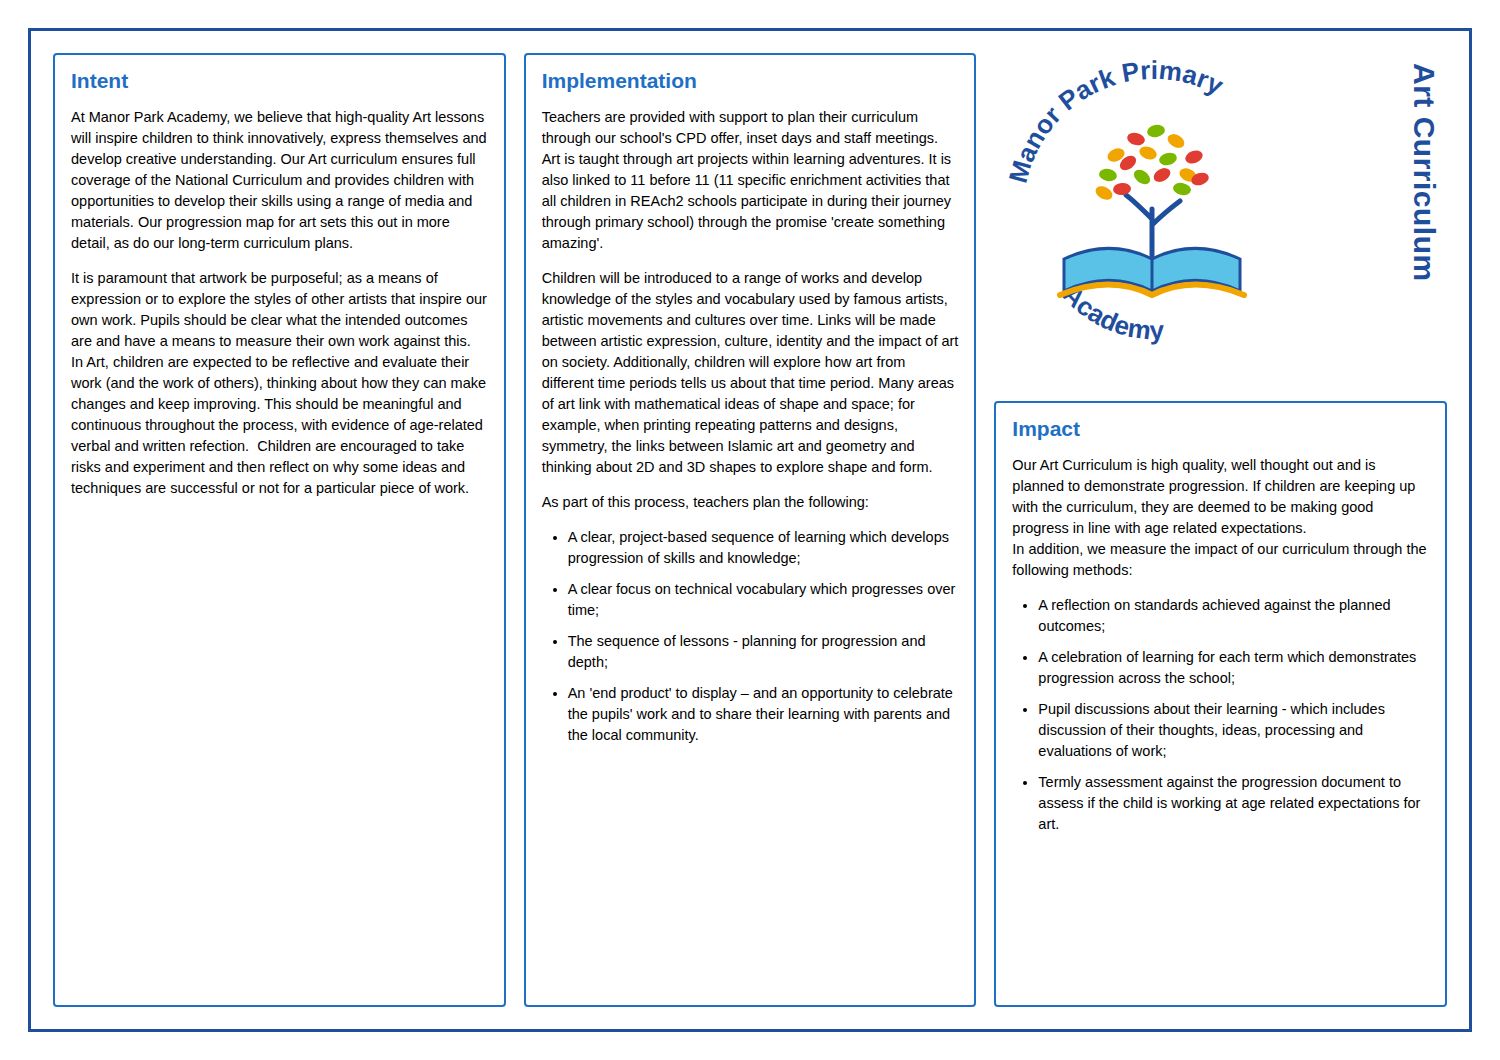Intent
At Manor Park Academy, we believe that high-quality Art lessons will inspire children to think innovatively, express themselves and develop creative understanding. Our Art curriculum ensures full coverage of the National Curriculum and provides children with opportunities to develop their skills using a range of media and materials. Our progression map for art sets this out in more detail, as do our long-term curriculum plans.
It is paramount that artwork be purposeful; as a means of expression or to explore the styles of other artists that inspire our own work. Pupils should be clear what the intended outcomes are and have a means to measure their own work against this. In Art, children are expected to be reflective and evaluate their work (and the work of others), thinking about how they can make changes and keep improving. This should be meaningful and continuous throughout the process, with evidence of age-related verbal and written refection. Children are encouraged to take risks and experiment and then reflect on why some ideas and techniques are successful or not for a particular piece of work.
Implementation
Teachers are provided with support to plan their curriculum through our school's CPD offer, inset days and staff meetings. Art is taught through art projects within learning adventures. It is also linked to 11 before 11 (11 specific enrichment activities that all children in REAch2 schools participate in during their journey through primary school) through the promise 'create something amazing'.
Children will be introduced to a range of works and develop knowledge of the styles and vocabulary used by famous artists, artistic movements and cultures over time. Links will be made between artistic expression, culture, identity and the impact of art on society. Additionally, children will explore how art from different time periods tells us about that time period. Many areas of art link with mathematical ideas of shape and space; for example, when printing repeating patterns and designs, symmetry, the links between Islamic art and geometry and thinking about 2D and 3D shapes to explore shape and form.
As part of this process, teachers plan the following:
A clear, project-based sequence of learning which develops progression of skills and knowledge;
A clear focus on technical vocabulary which progresses over time;
The sequence of lessons - planning for progression and depth;
An 'end product' to display – and an opportunity to celebrate the pupils' work and to share their learning with parents and the local community.
Manor Park Primary Academy
Art Curriculum
Impact
Our Art Curriculum is high quality, well thought out and is planned to demonstrate progression. If children are keeping up with the curriculum, they are deemed to be making good progress in line with age related expectations.
In addition, we measure the impact of our curriculum through the following methods:
A reflection on standards achieved against the planned outcomes;
A celebration of learning for each term which demonstrates progression across the school;
Pupil discussions about their learning - which includes discussion of their thoughts, ideas, processing and evaluations of work;
Termly assessment against the progression document to assess if the child is working at age related expectations for art.